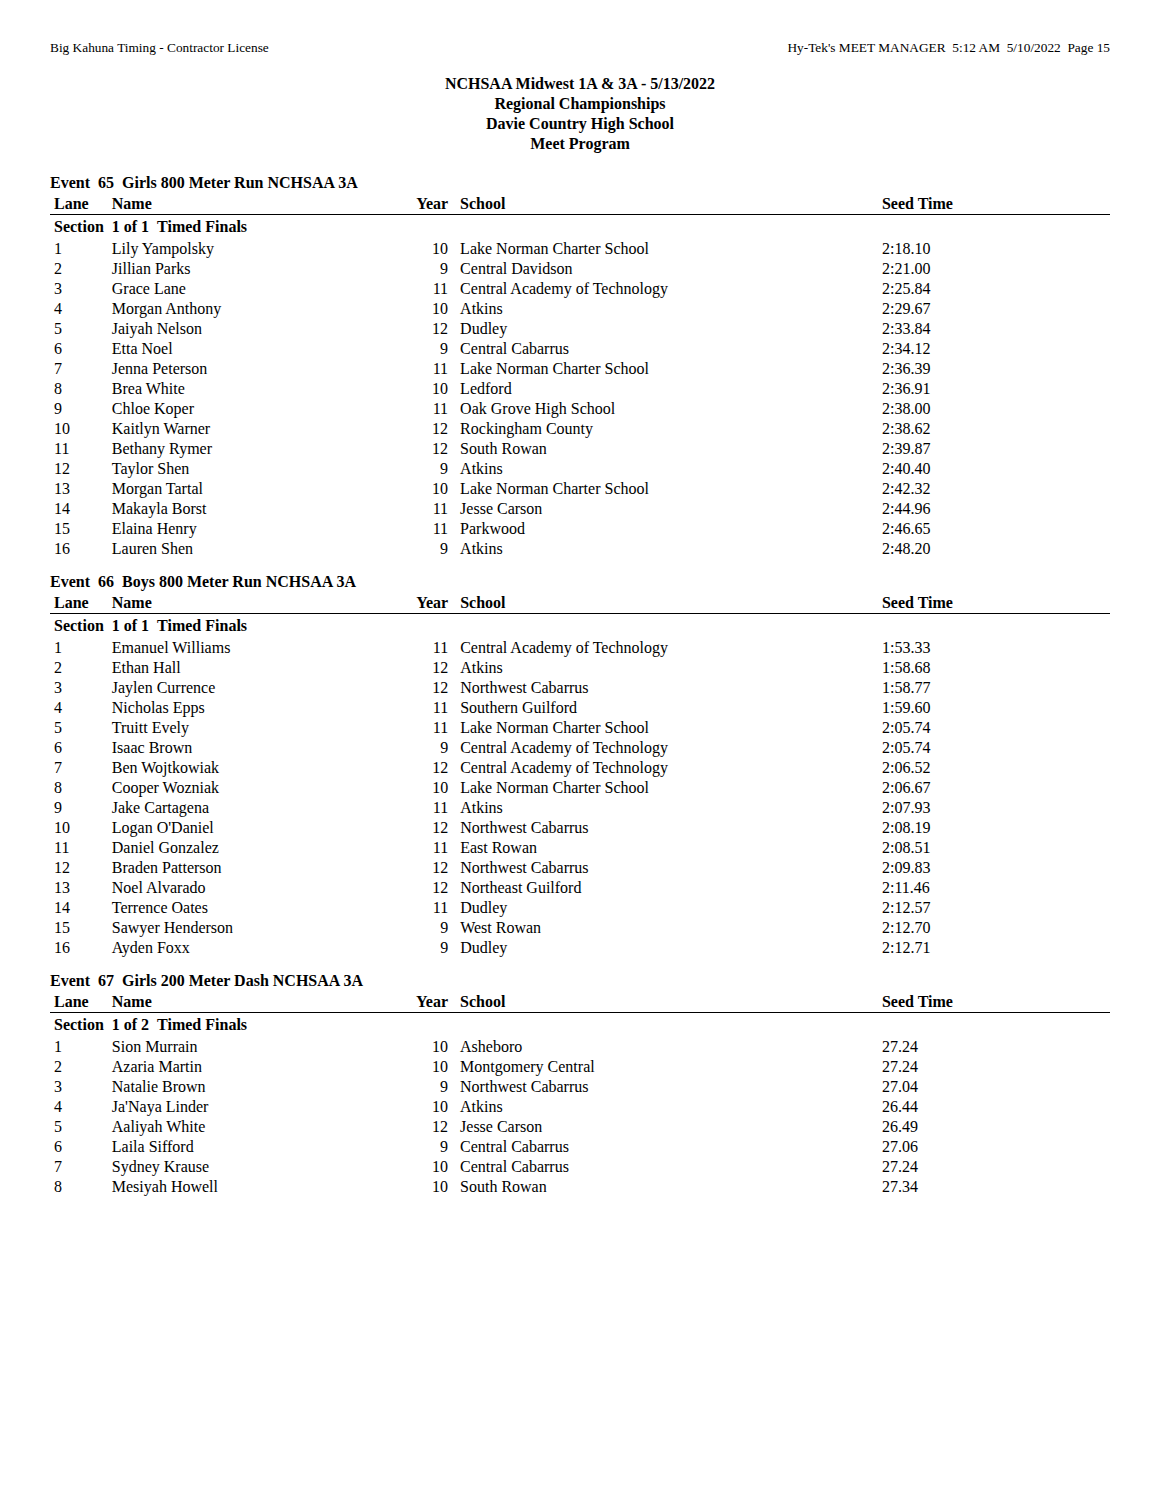Big Kahuna Timing - Contractor License
Hy-Tek's MEET MANAGER 5:12 AM 5/10/2022 Page 15
NCHSAA Midwest 1A & 3A - 5/13/2022
Regional Championships
Davie Country High School
Meet Program
Event 65 Girls 800 Meter Run NCHSAA 3A
| Lane | Name | Year | School | Seed Time |
| --- | --- | --- | --- | --- |
| Section | 1 of 1 Timed Finals |
| 1 | Lily Yampolsky | 10 | Lake Norman Charter School | 2:18.10 |
| 2 | Jillian Parks | 9 | Central Davidson | 2:21.00 |
| 3 | Grace Lane | 11 | Central Academy of Technology | 2:25.84 |
| 4 | Morgan Anthony | 10 | Atkins | 2:29.67 |
| 5 | Jaiyah Nelson | 12 | Dudley | 2:33.84 |
| 6 | Etta Noel | 9 | Central Cabarrus | 2:34.12 |
| 7 | Jenna Peterson | 11 | Lake Norman Charter School | 2:36.39 |
| 8 | Brea White | 10 | Ledford | 2:36.91 |
| 9 | Chloe Koper | 11 | Oak Grove High School | 2:38.00 |
| 10 | Kaitlyn Warner | 12 | Rockingham County | 2:38.62 |
| 11 | Bethany Rymer | 12 | South Rowan | 2:39.87 |
| 12 | Taylor Shen | 9 | Atkins | 2:40.40 |
| 13 | Morgan Tartal | 10 | Lake Norman Charter School | 2:42.32 |
| 14 | Makayla Borst | 11 | Jesse Carson | 2:44.96 |
| 15 | Elaina Henry | 11 | Parkwood | 2:46.65 |
| 16 | Lauren Shen | 9 | Atkins | 2:48.20 |
Event 66 Boys 800 Meter Run NCHSAA 3A
| Lane | Name | Year | School | Seed Time |
| --- | --- | --- | --- | --- |
| Section | 1 of 1 Timed Finals |
| 1 | Emanuel Williams | 11 | Central Academy of Technology | 1:53.33 |
| 2 | Ethan Hall | 12 | Atkins | 1:58.68 |
| 3 | Jaylen Currence | 12 | Northwest Cabarrus | 1:58.77 |
| 4 | Nicholas Epps | 11 | Southern Guilford | 1:59.60 |
| 5 | Truitt Evely | 11 | Lake Norman Charter School | 2:05.74 |
| 6 | Isaac Brown | 9 | Central Academy of Technology | 2:05.74 |
| 7 | Ben Wojtkowiak | 12 | Central Academy of Technology | 2:06.52 |
| 8 | Cooper Wozniak | 10 | Lake Norman Charter School | 2:06.67 |
| 9 | Jake Cartagena | 11 | Atkins | 2:07.93 |
| 10 | Logan O'Daniel | 12 | Northwest Cabarrus | 2:08.19 |
| 11 | Daniel Gonzalez | 11 | East Rowan | 2:08.51 |
| 12 | Braden Patterson | 12 | Northwest Cabarrus | 2:09.83 |
| 13 | Noel Alvarado | 12 | Northeast Guilford | 2:11.46 |
| 14 | Terrence Oates | 11 | Dudley | 2:12.57 |
| 15 | Sawyer Henderson | 9 | West Rowan | 2:12.70 |
| 16 | Ayden Foxx | 9 | Dudley | 2:12.71 |
Event 67 Girls 200 Meter Dash NCHSAA 3A
| Lane | Name | Year | School | Seed Time |
| --- | --- | --- | --- | --- |
| Section | 1 of 2 Timed Finals |
| 1 | Sion Murrain | 10 | Asheboro | 27.24 |
| 2 | Azaria Martin | 10 | Montgomery Central | 27.24 |
| 3 | Natalie Brown | 9 | Northwest Cabarrus | 27.04 |
| 4 | Ja'Naya Linder | 10 | Atkins | 26.44 |
| 5 | Aaliyah White | 12 | Jesse Carson | 26.49 |
| 6 | Laila Sifford | 9 | Central Cabarrus | 27.06 |
| 7 | Sydney Krause | 10 | Central Cabarrus | 27.24 |
| 8 | Mesiyah Howell | 10 | South Rowan | 27.34 |